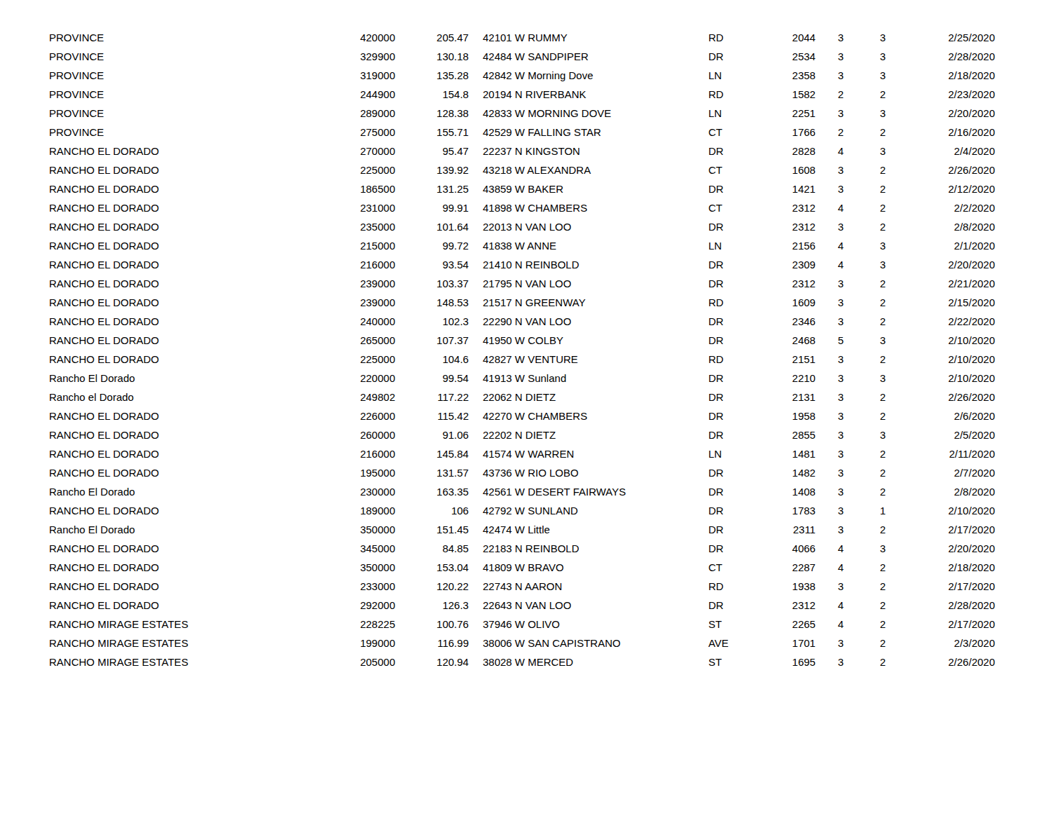| PROVINCE | 420000 | 205.47 | 42101 W RUMMY | RD | 2044 | 3 | 3 | 2/25/2020 |
| PROVINCE | 329900 | 130.18 | 42484 W SANDPIPER | DR | 2534 | 3 | 3 | 2/28/2020 |
| PROVINCE | 319000 | 135.28 | 42842 W Morning Dove | LN | 2358 | 3 | 3 | 2/18/2020 |
| PROVINCE | 244900 | 154.8 | 20194 N RIVERBANK | RD | 1582 | 2 | 2 | 2/23/2020 |
| PROVINCE | 289000 | 128.38 | 42833 W MORNING DOVE | LN | 2251 | 3 | 3 | 2/20/2020 |
| PROVINCE | 275000 | 155.71 | 42529 W FALLING STAR | CT | 1766 | 2 | 2 | 2/16/2020 |
| RANCHO EL DORADO | 270000 | 95.47 | 22237 N KINGSTON | DR | 2828 | 4 | 3 | 2/4/2020 |
| RANCHO EL DORADO | 225000 | 139.92 | 43218 W ALEXANDRA | CT | 1608 | 3 | 2 | 2/26/2020 |
| RANCHO EL DORADO | 186500 | 131.25 | 43859 W BAKER | DR | 1421 | 3 | 2 | 2/12/2020 |
| RANCHO EL DORADO | 231000 | 99.91 | 41898 W CHAMBERS | CT | 2312 | 4 | 2 | 2/2/2020 |
| RANCHO EL DORADO | 235000 | 101.64 | 22013 N VAN LOO | DR | 2312 | 3 | 2 | 2/8/2020 |
| RANCHO EL DORADO | 215000 | 99.72 | 41838 W ANNE | LN | 2156 | 4 | 3 | 2/1/2020 |
| RANCHO EL DORADO | 216000 | 93.54 | 21410 N REINBOLD | DR | 2309 | 4 | 3 | 2/20/2020 |
| RANCHO EL DORADO | 239000 | 103.37 | 21795 N VAN LOO | DR | 2312 | 3 | 2 | 2/21/2020 |
| RANCHO EL DORADO | 239000 | 148.53 | 21517 N GREENWAY | RD | 1609 | 3 | 2 | 2/15/2020 |
| RANCHO EL DORADO | 240000 | 102.3 | 22290 N VAN LOO | DR | 2346 | 3 | 2 | 2/22/2020 |
| RANCHO EL DORADO | 265000 | 107.37 | 41950 W COLBY | DR | 2468 | 5 | 3 | 2/10/2020 |
| RANCHO EL DORADO | 225000 | 104.6 | 42827 W VENTURE | RD | 2151 | 3 | 2 | 2/10/2020 |
| Rancho El Dorado | 220000 | 99.54 | 41913 W Sunland | DR | 2210 | 3 | 3 | 2/10/2020 |
| Rancho el Dorado | 249802 | 117.22 | 22062 N DIETZ | DR | 2131 | 3 | 2 | 2/26/2020 |
| RANCHO EL DORADO | 226000 | 115.42 | 42270 W CHAMBERS | DR | 1958 | 3 | 2 | 2/6/2020 |
| RANCHO EL DORADO | 260000 | 91.06 | 22202 N DIETZ | DR | 2855 | 3 | 3 | 2/5/2020 |
| RANCHO EL DORADO | 216000 | 145.84 | 41574 W WARREN | LN | 1481 | 3 | 2 | 2/11/2020 |
| RANCHO EL DORADO | 195000 | 131.57 | 43736 W RIO LOBO | DR | 1482 | 3 | 2 | 2/7/2020 |
| Rancho El Dorado | 230000 | 163.35 | 42561 W DESERT FAIRWAYS | DR | 1408 | 3 | 2 | 2/8/2020 |
| RANCHO EL DORADO | 189000 | 106 | 42792 W SUNLAND | DR | 1783 | 3 | 1 | 2/10/2020 |
| Rancho El Dorado | 350000 | 151.45 | 42474 W Little | DR | 2311 | 3 | 2 | 2/17/2020 |
| RANCHO EL DORADO | 345000 | 84.85 | 22183 N REINBOLD | DR | 4066 | 4 | 3 | 2/20/2020 |
| RANCHO EL DORADO | 350000 | 153.04 | 41809 W BRAVO | CT | 2287 | 4 | 2 | 2/18/2020 |
| RANCHO EL DORADO | 233000 | 120.22 | 22743 N AARON | RD | 1938 | 3 | 2 | 2/17/2020 |
| RANCHO EL DORADO | 292000 | 126.3 | 22643 N VAN LOO | DR | 2312 | 4 | 2 | 2/28/2020 |
| RANCHO MIRAGE ESTATES | 228225 | 100.76 | 37946 W OLIVO | ST | 2265 | 4 | 2 | 2/17/2020 |
| RANCHO MIRAGE ESTATES | 199000 | 116.99 | 38006 W SAN CAPISTRANO | AVE | 1701 | 3 | 2 | 2/3/2020 |
| RANCHO MIRAGE ESTATES | 205000 | 120.94 | 38028 W MERCED | ST | 1695 | 3 | 2 | 2/26/2020 |